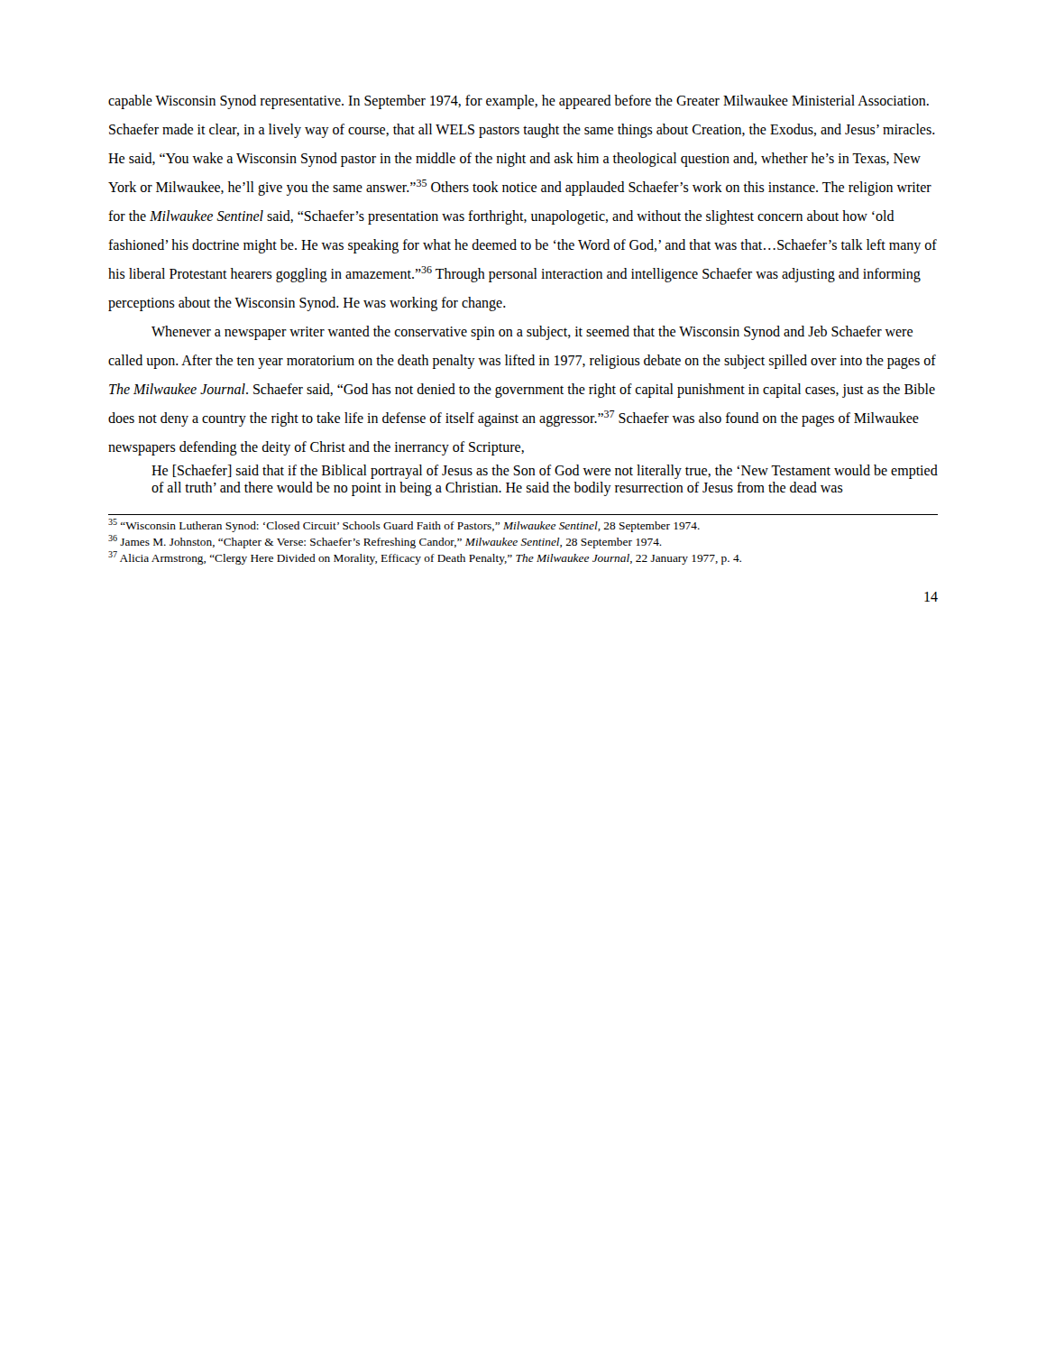capable Wisconsin Synod representative. In September 1974, for example, he appeared before the Greater Milwaukee Ministerial Association. Schaefer made it clear, in a lively way of course, that all WELS pastors taught the same things about Creation, the Exodus, and Jesus’ miracles. He said, “You wake a Wisconsin Synod pastor in the middle of the night and ask him a theological question and, whether he’s in Texas, New York or Milwaukee, he’ll give you the same answer.”35 Others took notice and applauded Schaefer’s work on this instance. The religion writer for the Milwaukee Sentinel said, “Schaefer’s presentation was forthright, unapologetic, and without the slightest concern about how ‘old fashioned’ his doctrine might be. He was speaking for what he deemed to be ‘the Word of God,’ and that was that…Schaefer’s talk left many of his liberal Protestant hearers goggling in amazement.”36 Through personal interaction and intelligence Schaefer was adjusting and informing perceptions about the Wisconsin Synod. He was working for change.
Whenever a newspaper writer wanted the conservative spin on a subject, it seemed that the Wisconsin Synod and Jeb Schaefer were called upon. After the ten year moratorium on the death penalty was lifted in 1977, religious debate on the subject spilled over into the pages of The Milwaukee Journal. Schaefer said, “God has not denied to the government the right of capital punishment in capital cases, just as the Bible does not deny a country the right to take life in defense of itself against an aggressor.”37 Schaefer was also found on the pages of Milwaukee newspapers defending the deity of Christ and the inerrancy of Scripture,
He [Schaefer] said that if the Biblical portrayal of Jesus as the Son of God were not literally true, the ‘New Testament would be emptied of all truth’ and there would be no point in being a Christian. He said the bodily resurrection of Jesus from the dead was
35 “Wisconsin Lutheran Synod: ‘Closed Circuit’ Schools Guard Faith of Pastors,” Milwaukee Sentinel, 28 September 1974.
36 James M. Johnston, “Chapter & Verse: Schaefer’s Refreshing Candor,” Milwaukee Sentinel, 28 September 1974.
37 Alicia Armstrong, “Clergy Here Divided on Morality, Efficacy of Death Penalty,” The Milwaukee Journal, 22 January 1977, p. 4.
14